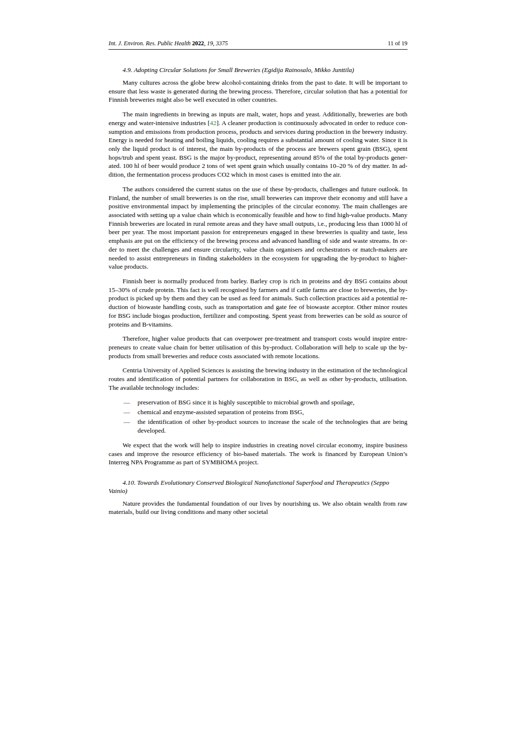Int. J. Environ. Res. Public Health 2022, 19, 3375
11 of 19
4.9. Adopting Circular Solutions for Small Breweries (Egidija Rainosalo, Mikko Junttila)
Many cultures across the globe brew alcohol-containing drinks from the past to date. It will be important to ensure that less waste is generated during the brewing process. Therefore, circular solution that has a potential for Finnish breweries might also be well executed in other countries.
The main ingredients in brewing as inputs are malt, water, hops and yeast. Additionally, breweries are both energy and water-intensive industries [42]. A cleaner production is continuously advocated in order to reduce consumption and emissions from production process, products and services during production in the brewery industry. Energy is needed for heating and boiling liquids, cooling requires a substantial amount of cooling water. Since it is only the liquid product is of interest, the main by-products of the process are brewers spent grain (BSG), spent hops/trub and spent yeast. BSG is the major by-product, representing around 85% of the total by-products generated. 100 hl of beer would produce 2 tons of wet spent grain which usually contains 10–20 % of dry matter. In addition, the fermentation process produces CO2 which in most cases is emitted into the air.
The authors considered the current status on the use of these by-products, challenges and future outlook. In Finland, the number of small breweries is on the rise, small breweries can improve their economy and still have a positive environmental impact by implementing the principles of the circular economy. The main challenges are associated with setting up a value chain which is economically feasible and how to find high-value products. Many Finnish breweries are located in rural remote areas and they have small outputs, i.e., producing less than 1000 hl of beer per year. The most important passion for entrepreneurs engaged in these breweries is quality and taste, less emphasis are put on the efficiency of the brewing process and advanced handling of side and waste streams. In order to meet the challenges and ensure circularity, value chain organisers and orchestrators or match-makers are needed to assist entrepreneurs in finding stakeholders in the ecosystem for upgrading the by-product to higher-value products.
Finnish beer is normally produced from barley. Barley crop is rich in proteins and dry BSG contains about 15–30% of crude protein. This fact is well recognised by farmers and if cattle farms are close to breweries, the by-product is picked up by them and they can be used as feed for animals. Such collection practices aid a potential reduction of biowaste handling costs, such as transportation and gate fee of biowaste acceptor. Other minor routes for BSG include biogas production, fertilizer and composting. Spent yeast from breweries can be sold as source of proteins and B-vitamins.
Therefore, higher value products that can overpower pre-treatment and transport costs would inspire entrepreneurs to create value chain for better utilisation of this by-product. Collaboration will help to scale up the by-products from small breweries and reduce costs associated with remote locations.
Centria University of Applied Sciences is assisting the brewing industry in the estimation of the technological routes and identification of potential partners for collaboration in BSG, as well as other by-products, utilisation. The available technology includes:
preservation of BSG since it is highly susceptible to microbial growth and spoilage,
chemical and enzyme-assisted separation of proteins from BSG,
the identification of other by-product sources to increase the scale of the technologies that are being developed.
We expect that the work will help to inspire industries in creating novel circular economy, inspire business cases and improve the resource efficiency of bio-based materials. The work is financed by European Union’s Interreg NPA Programme as part of SYMBIOMA project.
4.10. Towards Evolutionary Conserved Biological Nanofunctional Superfood and Therapeutics (Seppo Vainio)
Nature provides the fundamental foundation of our lives by nourishing us. We also obtain wealth from raw materials, build our living conditions and many other societal